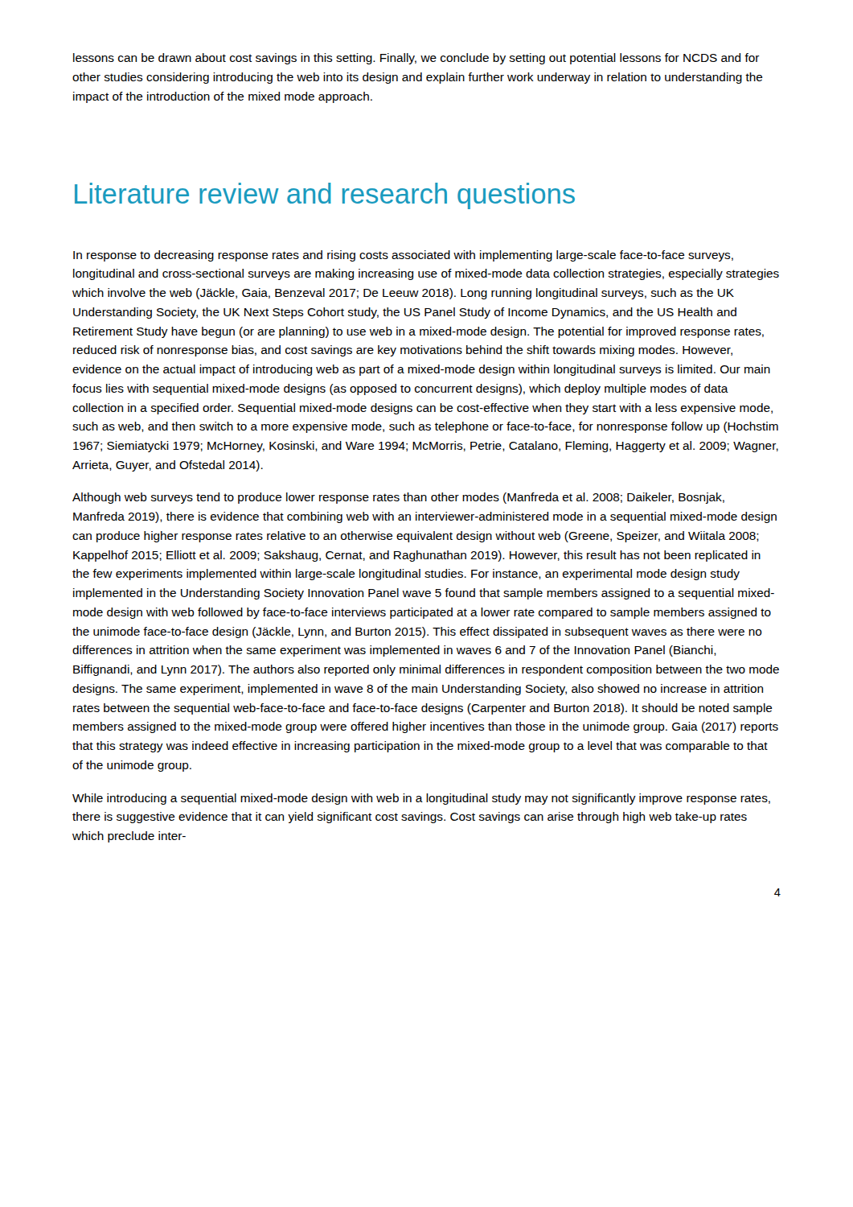lessons can be drawn about cost savings in this setting. Finally, we conclude by setting out potential lessons for NCDS and for other studies considering introducing the web into its design and explain further work underway in relation to understanding the impact of the introduction of the mixed mode approach.
Literature review and research questions
In response to decreasing response rates and rising costs associated with implementing large-scale face-to-face surveys, longitudinal and cross-sectional surveys are making increasing use of mixed-mode data collection strategies, especially strategies which involve the web (Jäckle, Gaia, Benzeval 2017; De Leeuw 2018). Long running longitudinal surveys, such as the UK Understanding Society, the UK Next Steps Cohort study, the US Panel Study of Income Dynamics, and the US Health and Retirement Study have begun (or are planning) to use web in a mixed-mode design. The potential for improved response rates, reduced risk of nonresponse bias, and cost savings are key motivations behind the shift towards mixing modes. However, evidence on the actual impact of introducing web as part of a mixed-mode design within longitudinal surveys is limited. Our main focus lies with sequential mixed-mode designs (as opposed to concurrent designs), which deploy multiple modes of data collection in a specified order. Sequential mixed-mode designs can be cost-effective when they start with a less expensive mode, such as web, and then switch to a more expensive mode, such as telephone or face-to-face, for nonresponse follow up (Hochstim 1967; Siemiatycki 1979; McHorney, Kosinski, and Ware 1994; McMorris, Petrie, Catalano, Fleming, Haggerty et al. 2009; Wagner, Arrieta, Guyer, and Ofstedal 2014).
Although web surveys tend to produce lower response rates than other modes (Manfreda et al. 2008; Daikeler, Bosnjak, Manfreda 2019), there is evidence that combining web with an interviewer-administered mode in a sequential mixed-mode design can produce higher response rates relative to an otherwise equivalent design without web (Greene, Speizer, and Wiitala 2008; Kappelhof 2015; Elliott et al. 2009; Sakshaug, Cernat, and Raghunathan 2019). However, this result has not been replicated in the few experiments implemented within large-scale longitudinal studies. For instance, an experimental mode design study implemented in the Understanding Society Innovation Panel wave 5 found that sample members assigned to a sequential mixed-mode design with web followed by face-to-face interviews participated at a lower rate compared to sample members assigned to the unimode face-to-face design (Jäckle, Lynn, and Burton 2015). This effect dissipated in subsequent waves as there were no differences in attrition when the same experiment was implemented in waves 6 and 7 of the Innovation Panel (Bianchi, Biffignandi, and Lynn 2017). The authors also reported only minimal differences in respondent composition between the two mode designs. The same experiment, implemented in wave 8 of the main Understanding Society, also showed no increase in attrition rates between the sequential web-face-to-face and face-to-face designs (Carpenter and Burton 2018). It should be noted sample members assigned to the mixed-mode group were offered higher incentives than those in the unimode group. Gaia (2017) reports that this strategy was indeed effective in increasing participation in the mixed-mode group to a level that was comparable to that of the unimode group.
While introducing a sequential mixed-mode design with web in a longitudinal study may not significantly improve response rates, there is suggestive evidence that it can yield significant cost savings. Cost savings can arise through high web take-up rates which preclude inter-
4